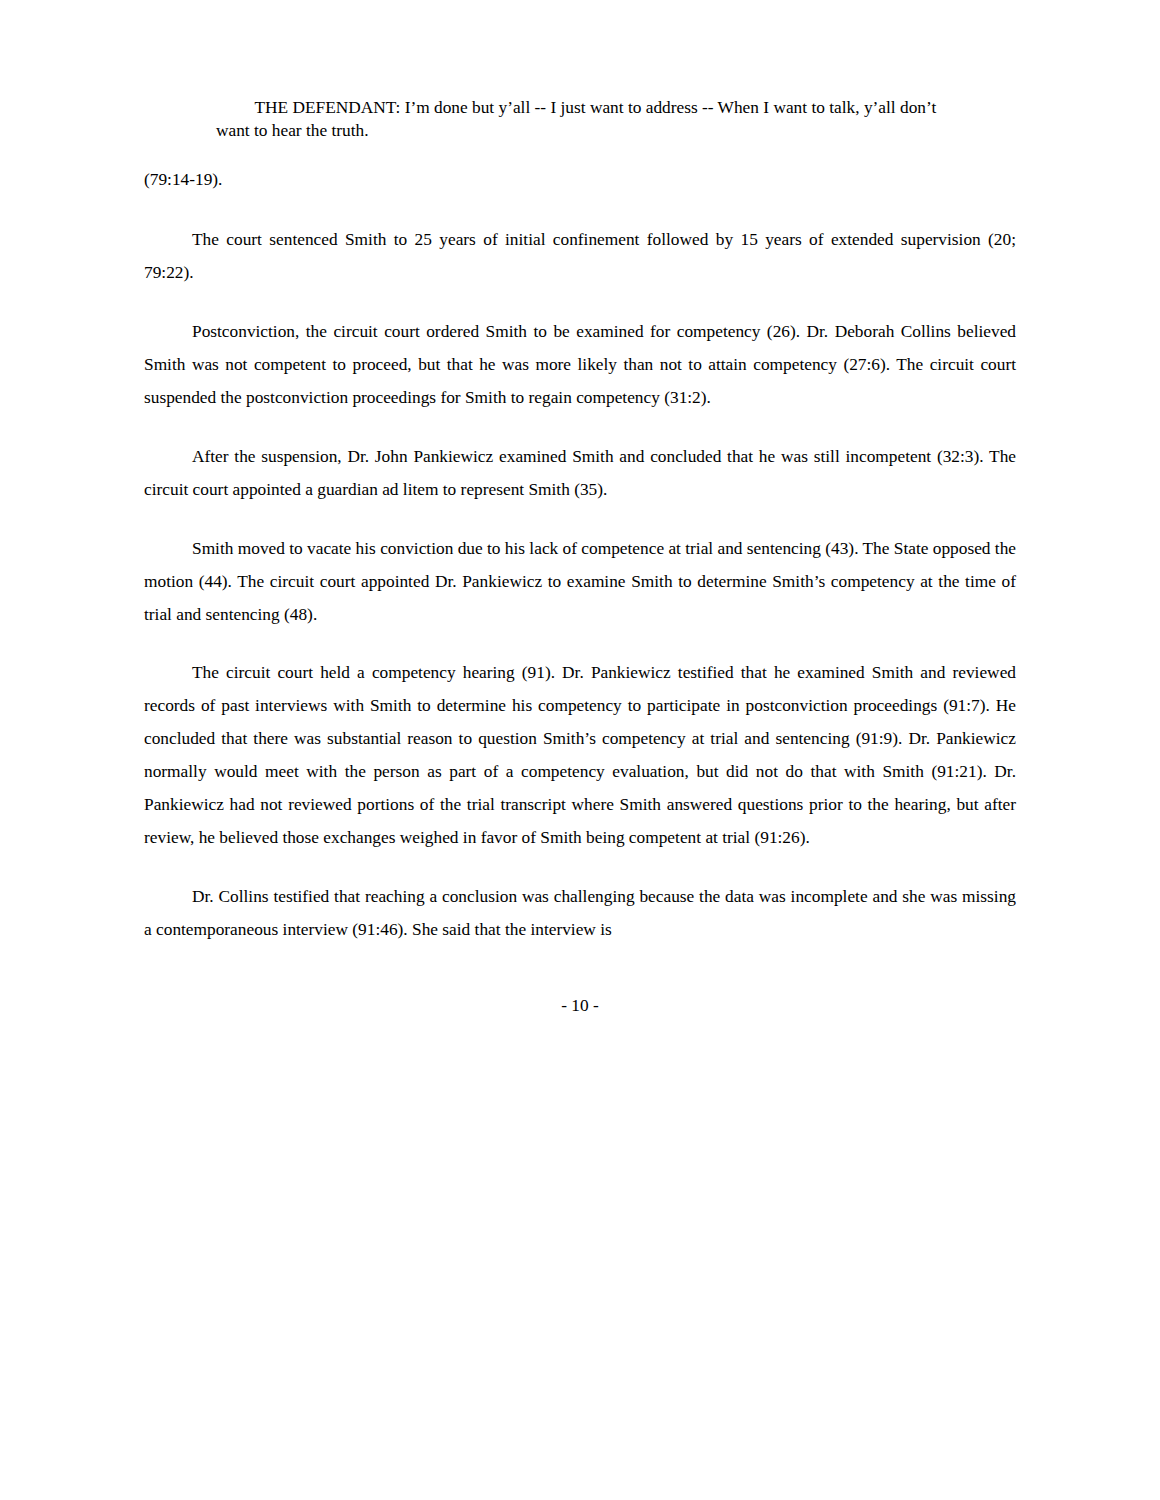THE DEFENDANT: I’m done but y’all -- I just want to address -- When I want to talk, y’all don’t want to hear the truth.
(79:14-19).
The court sentenced Smith to 25 years of initial confinement followed by 15 years of extended supervision (20; 79:22).
Postconviction, the circuit court ordered Smith to be examined for competency (26). Dr. Deborah Collins believed Smith was not competent to proceed, but that he was more likely than not to attain competency (27:6). The circuit court suspended the postconviction proceedings for Smith to regain competency (31:2).
After the suspension, Dr. John Pankiewicz examined Smith and concluded that he was still incompetent (32:3). The circuit court appointed a guardian ad litem to represent Smith (35).
Smith moved to vacate his conviction due to his lack of competence at trial and sentencing (43). The State opposed the motion (44). The circuit court appointed Dr. Pankiewicz to examine Smith to determine Smith’s competency at the time of trial and sentencing (48).
The circuit court held a competency hearing (91). Dr. Pankiewicz testified that he examined Smith and reviewed records of past interviews with Smith to determine his competency to participate in postconviction proceedings (91:7). He concluded that there was substantial reason to question Smith’s competency at trial and sentencing (91:9). Dr. Pankiewicz normally would meet with the person as part of a competency evaluation, but did not do that with Smith (91:21). Dr. Pankiewicz had not reviewed portions of the trial transcript where Smith answered questions prior to the hearing, but after review, he believed those exchanges weighed in favor of Smith being competent at trial (91:26).
Dr. Collins testified that reaching a conclusion was challenging because the data was incomplete and she was missing a contemporaneous interview (91:46). She said that the interview is
- 10 -